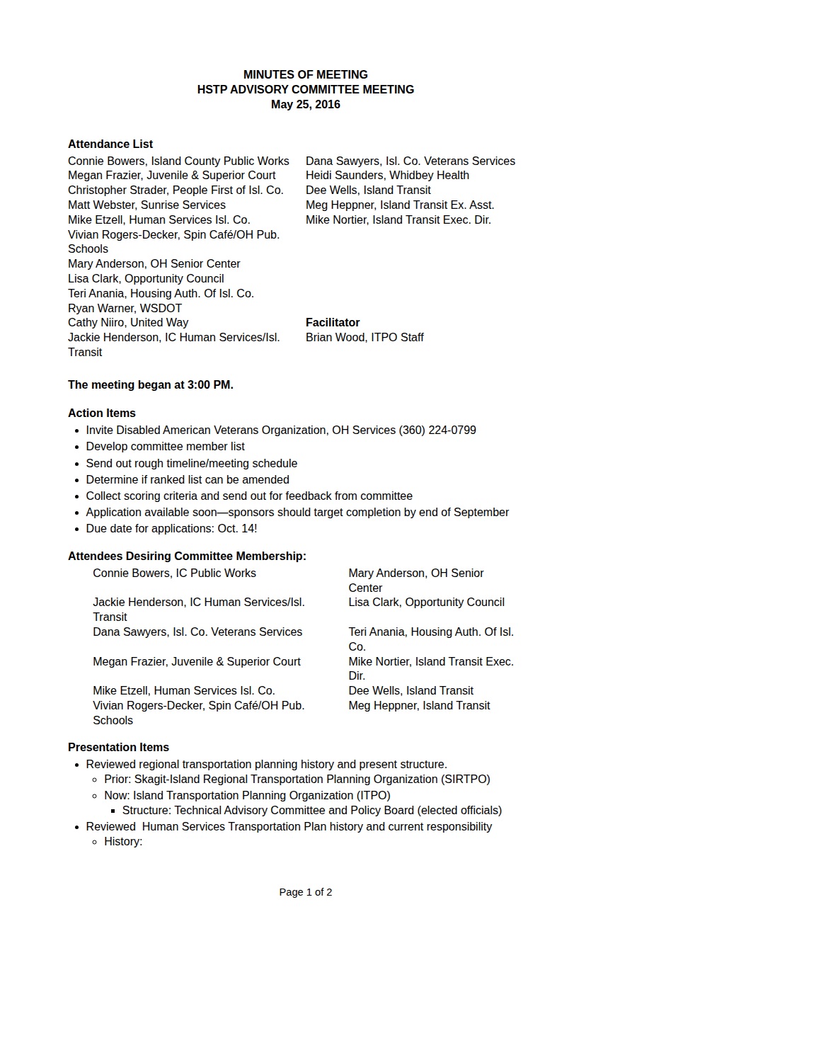MINUTES OF MEETING
HSTP ADVISORY COMMITTEE MEETING
May 25, 2016
Attendance List
| Connie Bowers, Island County Public Works | Dana Sawyers, Isl. Co. Veterans Services |
| Megan Frazier, Juvenile & Superior Court | Heidi Saunders, Whidbey Health |
| Christopher Strader, People First of Isl. Co. | Dee Wells, Island Transit |
| Matt Webster, Sunrise Services | Meg Heppner, Island Transit Ex. Asst. |
| Mike Etzell, Human Services Isl. Co. | Mike Nortier, Island Transit Exec. Dir. |
| Vivian Rogers-Decker, Spin Café/OH Pub. Schools | |
| Mary Anderson, OH Senior Center | |
| Lisa Clark, Opportunity Council | |
| Teri Anania, Housing Auth. Of Isl. Co. | |
| Ryan Warner, WSDOT | |
| Cathy Niiro, United Way | Facilitator |
| Jackie Henderson, IC Human Services/Isl. Transit | Brian Wood, ITPO Staff |
The meeting began at 3:00 PM.
Action Items
Invite Disabled American Veterans Organization, OH Services (360) 224-0799
Develop committee member list
Send out rough timeline/meeting schedule
Determine if ranked list can be amended
Collect scoring criteria and send out for feedback from committee
Application available soon—sponsors should target completion by end of September
Due date for applications: Oct. 14!
Attendees Desiring Committee Membership:
| Connie Bowers, IC Public Works | Mary Anderson, OH Senior Center |
| Jackie Henderson, IC Human Services/Isl. Transit | Lisa Clark, Opportunity Council |
| Dana Sawyers, Isl. Co. Veterans Services | Teri Anania, Housing Auth. Of Isl. Co. |
| Megan Frazier, Juvenile & Superior Court | Mike Nortier, Island Transit Exec. Dir. |
| Mike Etzell, Human Services Isl. Co. | Dee Wells, Island Transit |
| Vivian Rogers-Decker, Spin Café/OH Pub. Schools | Meg Heppner, Island Transit |
Presentation Items
Reviewed regional transportation planning history and present structure.
Prior: Skagit-Island Regional Transportation Planning Organization (SIRTPO)
Now: Island Transportation Planning Organization (ITPO)
Structure: Technical Advisory Committee and Policy Board (elected officials)
Reviewed Human Services Transportation Plan history and current responsibility
History:
Page 1 of 2